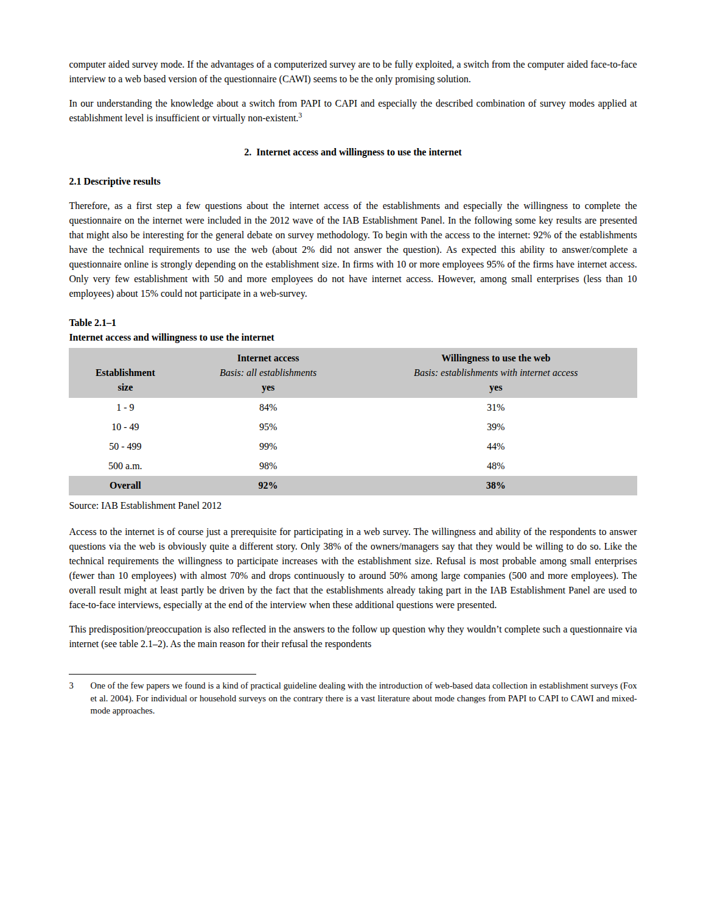computer aided survey mode. If the advantages of a computerized survey are to be fully exploited, a switch from the computer aided face-to-face interview to a web based version of the questionnaire (CAWI) seems to be the only promising solution.
In our understanding the knowledge about a switch from PAPI to CAPI and especially the described combination of survey modes applied at establishment level is insufficient or virtually non-existent.3
2. Internet access and willingness to use the internet
2.1 Descriptive results
Therefore, as a first step a few questions about the internet access of the establishments and especially the willingness to complete the questionnaire on the internet were included in the 2012 wave of the IAB Establishment Panel. In the following some key results are presented that might also be interesting for the general debate on survey methodology. To begin with the access to the internet: 92% of the establishments have the technical requirements to use the web (about 2% did not answer the question). As expected this ability to answer/complete a questionnaire online is strongly depending on the establishment size. In firms with 10 or more employees 95% of the firms have internet access. Only very few establishment with 50 and more employees do not have internet access. However, among small enterprises (less than 10 employees) about 15% could not participate in a web-survey.
Table 2.1–1 Internet access and willingness to use the internet
| Establishment size | Internet access Basis: all establishments yes | Willingness to use the web Basis: establishments with internet access yes |
| --- | --- | --- |
| 1 - 9 | 84% | 31% |
| 10 - 49 | 95% | 39% |
| 50 - 499 | 99% | 44% |
| 500 a.m. | 98% | 48% |
| Overall | 92% | 38% |
Source: IAB Establishment Panel 2012
Access to the internet is of course just a prerequisite for participating in a web survey. The willingness and ability of the respondents to answer questions via the web is obviously quite a different story. Only 38% of the owners/managers say that they would be willing to do so. Like the technical requirements the willingness to participate increases with the establishment size. Refusal is most probable among small enterprises (fewer than 10 employees) with almost 70% and drops continuously to around 50% among large companies (500 and more employees). The overall result might at least partly be driven by the fact that the establishments already taking part in the IAB Establishment Panel are used to face-to-face interviews, especially at the end of the interview when these additional questions were presented.
This predisposition/preoccupation is also reflected in the answers to the follow up question why they wouldn’t complete such a questionnaire via internet (see table 2.1–2). As the main reason for their refusal the respondents
3
One of the few papers we found is a kind of practical guideline dealing with the introduction of web-based data collection in establishment surveys (Fox et al. 2004). For individual or household surveys on the contrary there is a vast literature about mode changes from PAPI to CAPI to CAWI and mixed-mode approaches.